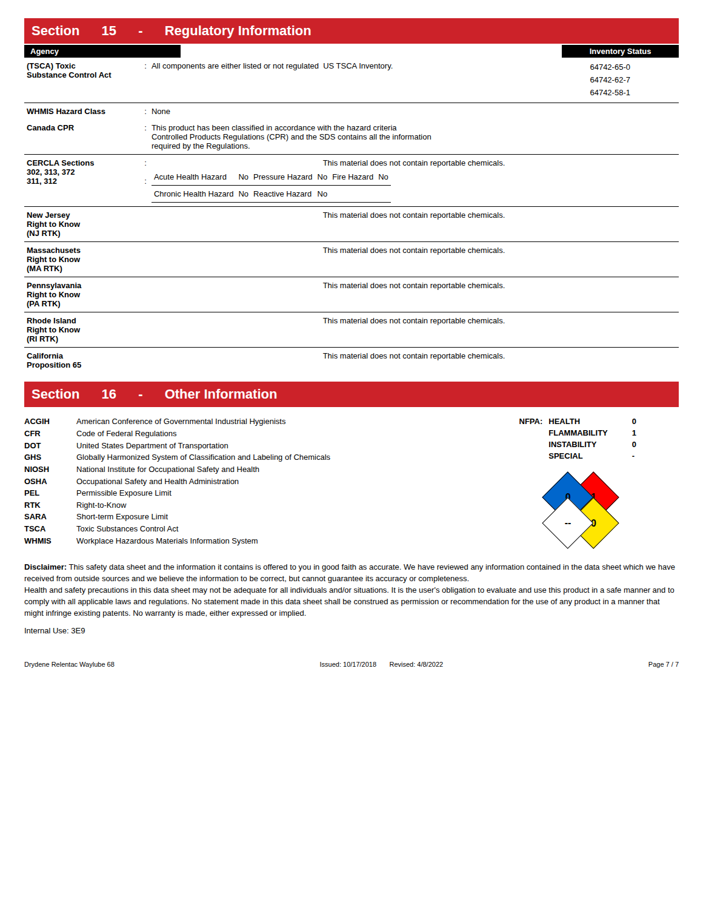Section 15 - Regulatory Information
Agency
Inventory Status
| (TSCA) Toxic Substance Control Act | : | All components are either listed or not regulated US TSCA Inventory. | 64742-65-0 64742-62-7 64742-58-1 |
| WHMIS Hazard Class | : | None |
| Canada CPR | : | This product has been classified in accordance with the hazard criteria Controlled Products Regulations (CPR) and the SDS contains all the information required by the Regulations. |
| CERCLA Sections 302, 313, 372 311, 312 | : : | This material does not contain reportable chemicals. / Acute Health Hazard / No / Pressure Hazard / No / Fire Hazard / No / / Chronic Health Hazard / No / Reactive Hazard / No / / / |
| New Jersey Right to Know (NJ RTK) | | This material does not contain reportable chemicals. |
| Massachusets Right to Know (MA RTK) | | This material does not contain reportable chemicals. |
| Pennsylavania Right to Know (PA RTK) | | This material does not contain reportable chemicals. |
| Rhode Island Right to Know (RI RTK) | | This material does not contain reportable chemicals. |
| California Proposition 65 | | This material does not contain reportable chemicals. |
Section 16 - Other Information
| ACGIH | American Conference of Governmental Industrial Hygienists |
| CFR | Code of Federal Regulations |
| DOT | United States Department of Transportation |
| GHS | Globally Harmonized System of Classification and Labeling of Chemicals |
| NIOSH | National Institute for Occupational Safety and Health |
| OSHA | Occupational Safety and Health Administration |
| PEL | Permissible Exposure Limit |
| RTK | Right-to-Know |
| SARA | Short-term Exposure Limit |
| TSCA | Toxic Substances Control Act |
| WHMIS | Workplace Hazardous Materials Information System |
| NFPA: | HEALTH | 0 |
| FLAMMABILITY | 1 |
| INSTABILITY | 0 |
| SPECIAL | - |
1
0
0
--
Disclaimer: This safety data sheet and the information it contains is offered to you in good faith as accurate. We have reviewed any information contained in the data sheet which we have received from outside sources and we believe the information to be correct, but cannot guarantee its accuracy or completeness.
Health and safety precautions in this data sheet may not be adequate for all individuals and/or situations. It is the user's obligation to evaluate and use this product in a safe manner and to comply with all applicable laws and regulations. No statement made in this data sheet shall be construed as permission or recommendation for the use of any product in a manner that might infringe existing patents. No warranty is made, either expressed or implied.
Internal Use: 3E9
Drydene Relentac Waylube 68
Issued: 10/17/2018 Revised: 4/8/2022
Page 7 / 7